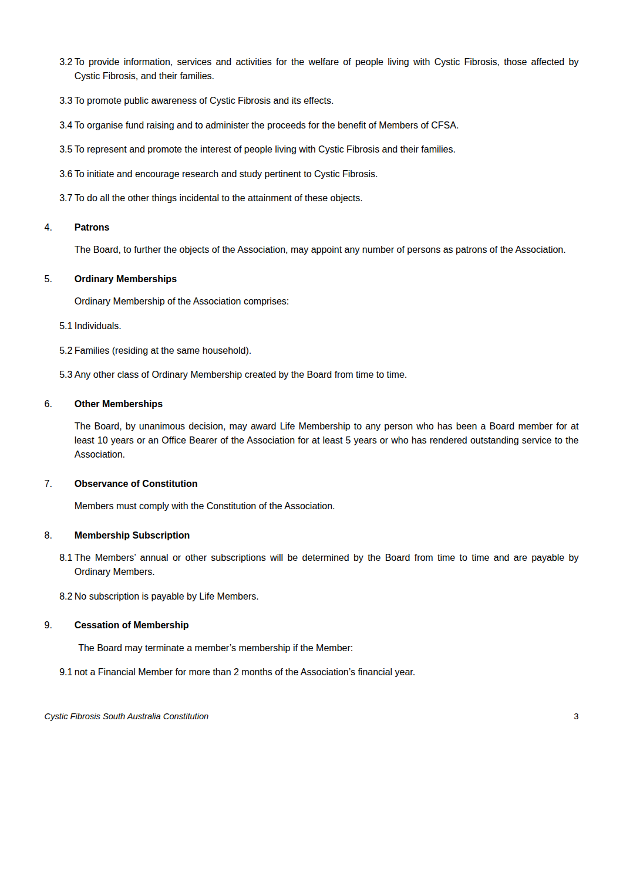3.2
To provide information, services and activities for the welfare of people living with Cystic Fibrosis, those affected by Cystic Fibrosis, and their families.
3.3
To promote public awareness of Cystic Fibrosis and its effects.
3.4
To organise fund raising and to administer the proceeds for the benefit of Members of CFSA.
3.5
To represent and promote the interest of people living with Cystic Fibrosis and their families.
3.6
To initiate and encourage research and study pertinent to Cystic Fibrosis.
3.7
To do all the other things incidental to the attainment of these objects.
4.
Patrons
The Board, to further the objects of the Association, may appoint any number of persons as patrons of the Association.
5.
Ordinary Memberships
Ordinary Membership of the Association comprises:
5.1
Individuals.
5.2
Families (residing at the same household).
5.3
Any other class of Ordinary Membership created by the Board from time to time.
6.
Other Memberships
The Board, by unanimous decision, may award Life Membership to any person who has been a Board member for at least 10 years or an Office Bearer of the Association for at least 5 years or who has rendered outstanding service to the Association.
7.
Observance of Constitution
Members must comply with the Constitution of the Association.
8.
Membership Subscription
8.1
The Members’ annual or other subscriptions will be determined by the Board from time to time and are payable by Ordinary Members.
8.2
No subscription is payable by Life Members.
9.
Cessation of Membership
The Board may terminate a member’s membership if the Member:
9.1
not a Financial Member for more than 2 months of the Association’s financial year.
Cystic Fibrosis South Australia Constitution 3